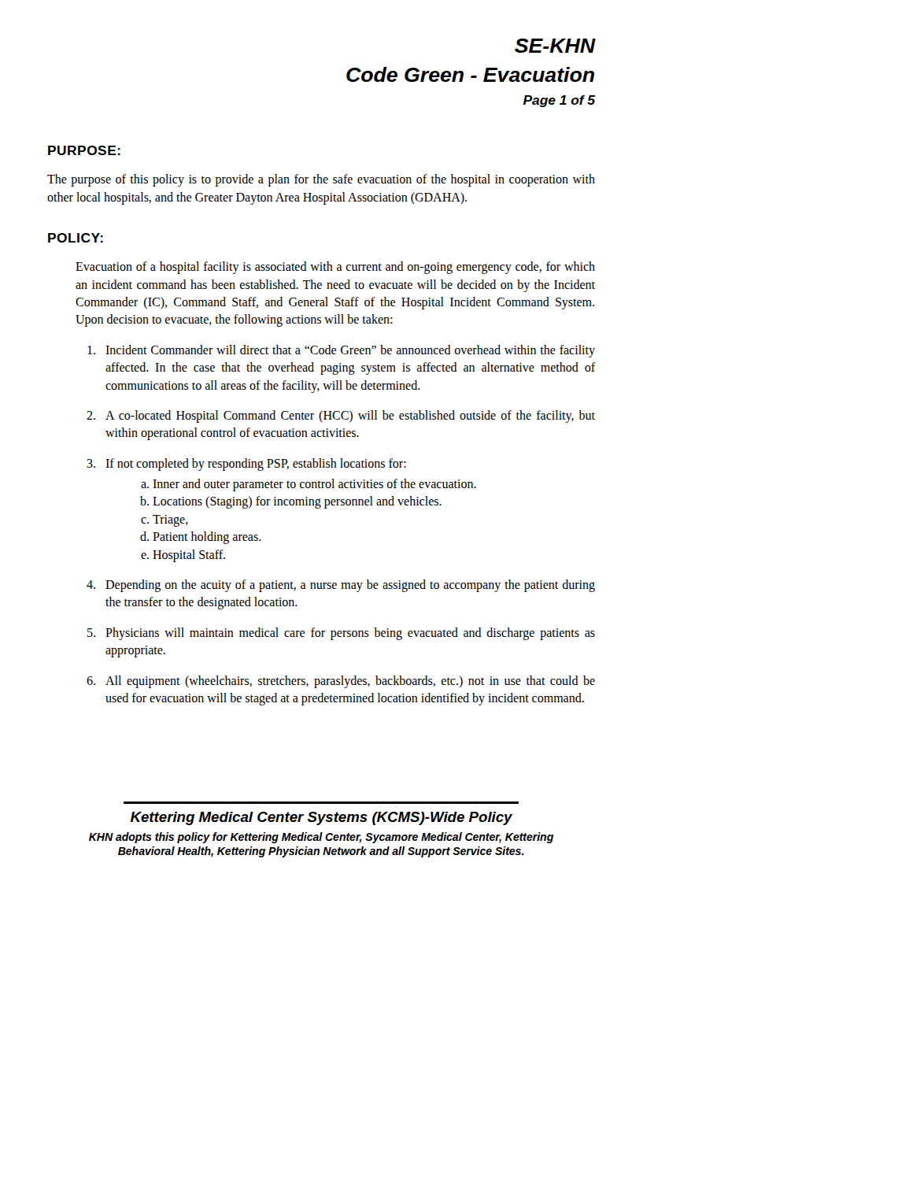SE-KHN
Code Green - Evacuation
Page 1 of 5
PURPOSE:
The purpose of this policy is to provide a plan for the safe evacuation of the hospital in cooperation with other local hospitals, and the Greater Dayton Area Hospital Association (GDAHA).
POLICY:
Evacuation of a hospital facility is associated with a current and on-going emergency code, for which an incident command has been established. The need to evacuate will be decided on by the Incident Commander (IC), Command Staff, and General Staff of the Hospital Incident Command System. Upon decision to evacuate, the following actions will be taken:
Incident Commander will direct that a “Code Green” be announced overhead within the facility affected. In the case that the overhead paging system is affected an alternative method of communications to all areas of the facility, will be determined.
A co-located Hospital Command Center (HCC) will be established outside of the facility, but within operational control of evacuation activities.
If not completed by responding PSP, establish locations for:
Inner and outer parameter to control activities of the evacuation.
Locations (Staging) for incoming personnel and vehicles.
Triage,
Patient holding areas.
Hospital Staff.
Depending on the acuity of a patient, a nurse may be assigned to accompany the patient during the transfer to the designated location.
Physicians will maintain medical care for persons being evacuated and discharge patients as appropriate.
All equipment (wheelchairs, stretchers, paraslydes, backboards, etc.) not in use that could be used for evacuation will be staged at a predetermined location identified by incident command.
Kettering Medical Center Systems (KCMS)-Wide Policy
KHN adopts this policy for Kettering Medical Center, Sycamore Medical Center, Kettering Behavioral Health, Kettering Physician Network and all Support Service Sites.